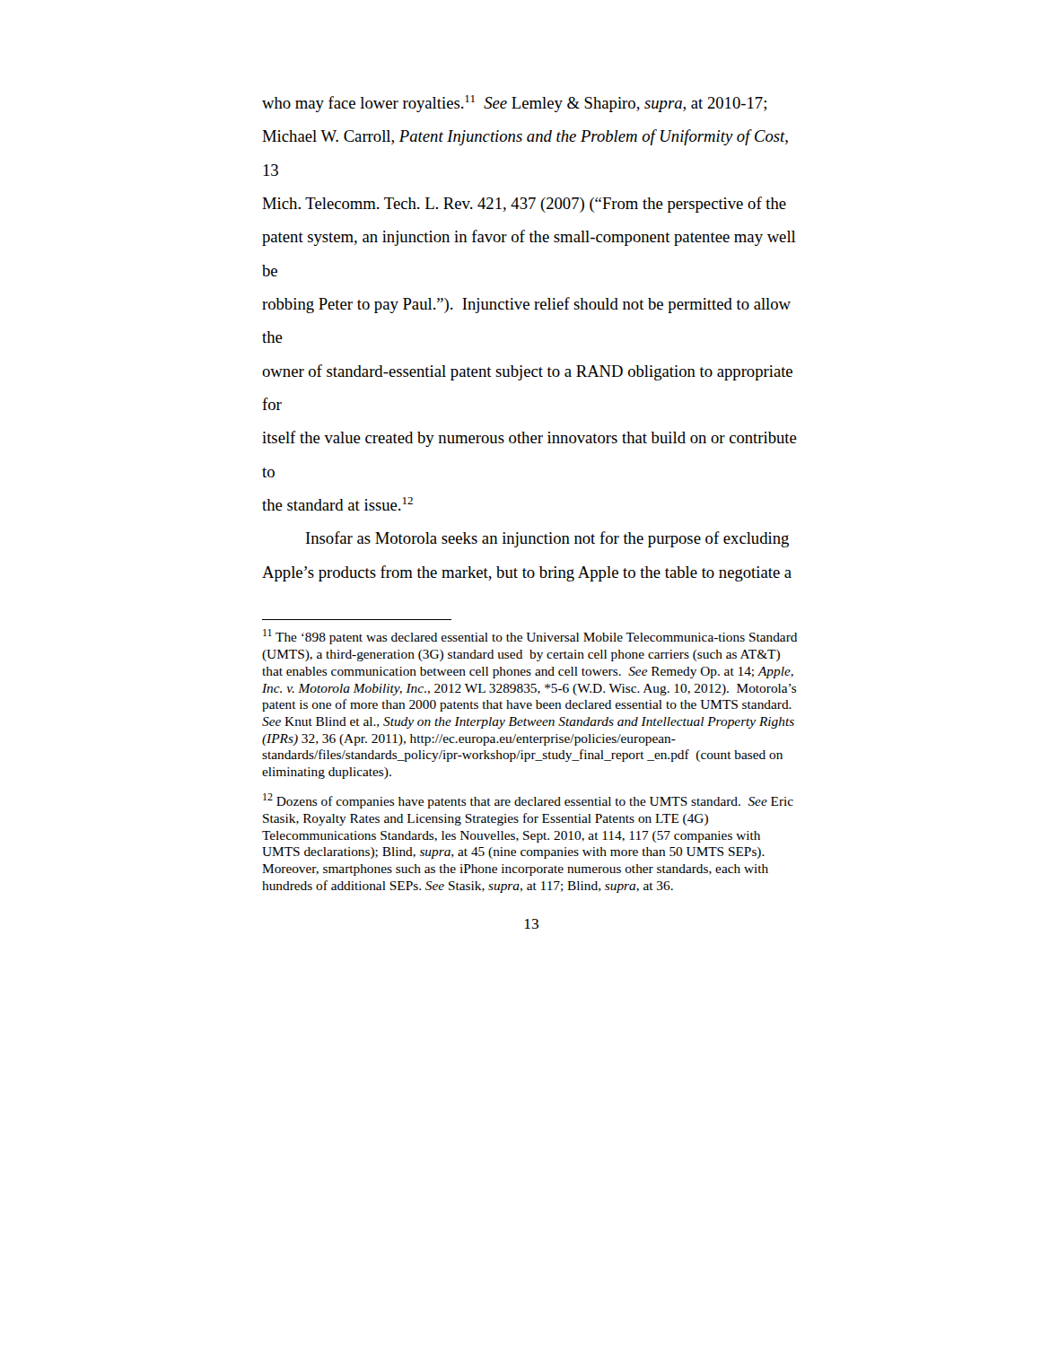who may face lower royalties.11 See Lemley & Shapiro, supra, at 2010-17;
Michael W. Carroll, Patent Injunctions and the Problem of Uniformity of Cost, 13
Mich. Telecomm. Tech. L. Rev. 421, 437 (2007) (“From the perspective of the
patent system, an injunction in favor of the small-component patentee may well be
robbing Peter to pay Paul.”). Injunctive relief should not be permitted to allow the
owner of standard-essential patent subject to a RAND obligation to appropriate for
itself the value created by numerous other innovators that build on or contribute to
the standard at issue.12
Insofar as Motorola seeks an injunction not for the purpose of excluding
Apple’s products from the market, but to bring Apple to the table to negotiate a
11 The ‘898 patent was declared essential to the Universal Mobile Telecommunica-tions Standard (UMTS), a third-generation (3G) standard used by certain cell phone carriers (such as AT&T) that enables communication between cell phones and cell towers. See Remedy Op. at 14; Apple, Inc. v. Motorola Mobility, Inc., 2012 WL 3289835, *5-6 (W.D. Wisc. Aug. 10, 2012). Motorola’s patent is one of more than 2000 patents that have been declared essential to the UMTS standard. See Knut Blind et al., Study on the Interplay Between Standards and Intellectual Property Rights (IPRs) 32, 36 (Apr. 2011), http://ec.europa.eu/enterprise/policies/european-standards/files/standards_policy/ipr-workshop/ipr_study_final_report _en.pdf (count based on eliminating duplicates).
12 Dozens of companies have patents that are declared essential to the UMTS standard. See Eric Stasik, Royalty Rates and Licensing Strategies for Essential Patents on LTE (4G) Telecommunications Standards, les Nouvelles, Sept. 2010, at 114, 117 (57 companies with UMTS declarations); Blind, supra, at 45 (nine companies with more than 50 UMTS SEPs). Moreover, smartphones such as the iPhone incorporate numerous other standards, each with hundreds of additional SEPs. See Stasik, supra, at 117; Blind, supra, at 36.
13